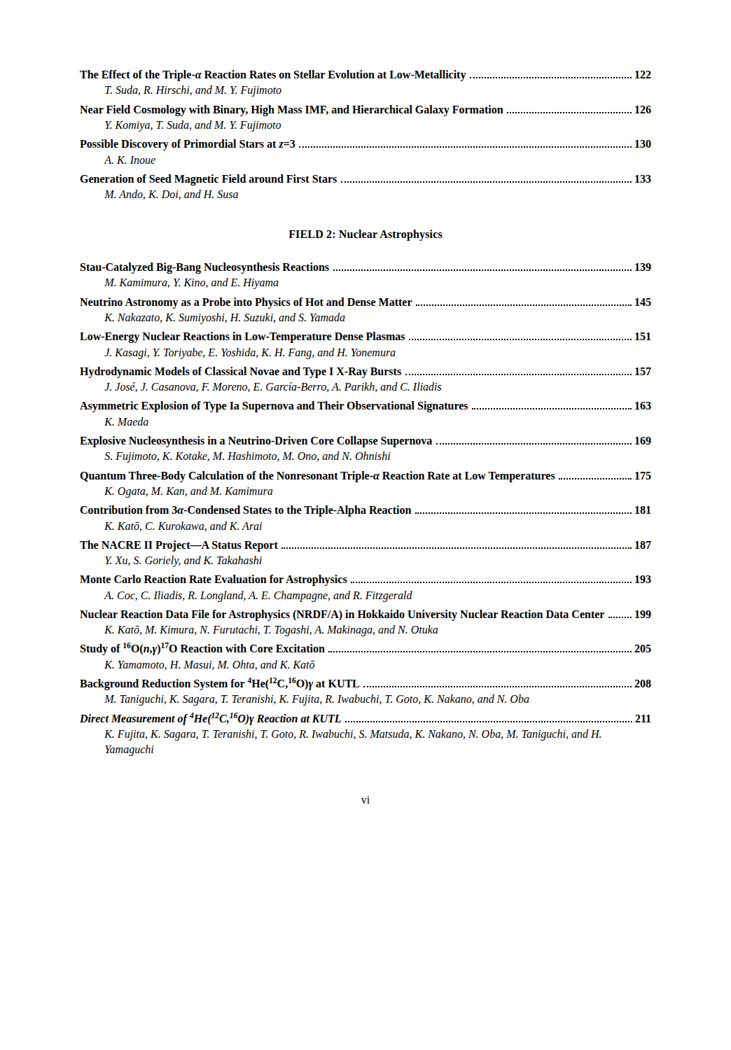The Effect of the Triple-α Reaction Rates on Stellar Evolution at Low-Metallicity 122
T. Suda, R. Hirschi, and M. Y. Fujimoto
Near Field Cosmology with Binary, High Mass IMF, and Hierarchical Galaxy Formation 126
Y. Komiya, T. Suda, and M. Y. Fujimoto
Possible Discovery of Primordial Stars at z=3 130
A. K. Inoue
Generation of Seed Magnetic Field around First Stars 133
M. Ando, K. Doi, and H. Susa
FIELD 2: Nuclear Astrophysics
Stau-Catalyzed Big-Bang Nucleosynthesis Reactions 139
M. Kamimura, Y. Kino, and E. Hiyama
Neutrino Astronomy as a Probe into Physics of Hot and Dense Matter 145
K. Nakazato, K. Sumiyoshi, H. Suzuki, and S. Yamada
Low-Energy Nuclear Reactions in Low-Temperature Dense Plasmas 151
J. Kasagi, Y. Toriyabe, E. Yoshida, K. H. Fang, and H. Yonemura
Hydrodynamic Models of Classical Novae and Type I X-Ray Bursts 157
J. José, J. Casanova, F. Moreno, E. García-Berro, A. Parikh, and C. Iliadis
Asymmetric Explosion of Type Ia Supernova and Their Observational Signatures 163
K. Maeda
Explosive Nucleosynthesis in a Neutrino-Driven Core Collapse Supernova 169
S. Fujimoto, K. Kotake, M. Hashimoto, M. Ono, and N. Ohnishi
Quantum Three-Body Calculation of the Nonresonant Triple-α Reaction Rate at Low Temperatures 175
K. Ogata, M. Kan, and M. Kamimura
Contribution from 3α-Condensed States to the Triple-Alpha Reaction 181
K. Katō, C. Kurokawa, and K. Arai
The NACRE II Project—A Status Report 187
Y. Xu, S. Goriely, and K. Takahashi
Monte Carlo Reaction Rate Evaluation for Astrophysics 193
A. Coc, C. Iliadis, R. Longland, A. E. Champagne, and R. Fitzgerald
Nuclear Reaction Data File for Astrophysics (NRDF/A) in Hokkaido University Nuclear Reaction Data Center 199
K. Katō, M. Kimura, N. Furutachi, T. Togashi, A. Makinaga, and N. Otuka
Study of 16O(n,γ)17O Reaction with Core Excitation 205
K. Yamamoto, H. Masui, M. Ohta, and K. Katō
Background Reduction System for 4He(12C,16O)γ at KUTL 208
M. Taniguchi, K. Sagara, T. Teranishi, K. Fujita, R. Iwabuchi, T. Goto, K. Nakano, and N. Oba
Direct Measurement of 4He(12C,16O)γ Reaction at KUTL 211
K. Fujita, K. Sagara, T. Teranishi, T. Goto, R. Iwabuchi, S. Matsuda, K. Nakano, N. Oba, M. Taniguchi, and H. Yamaguchi
vi